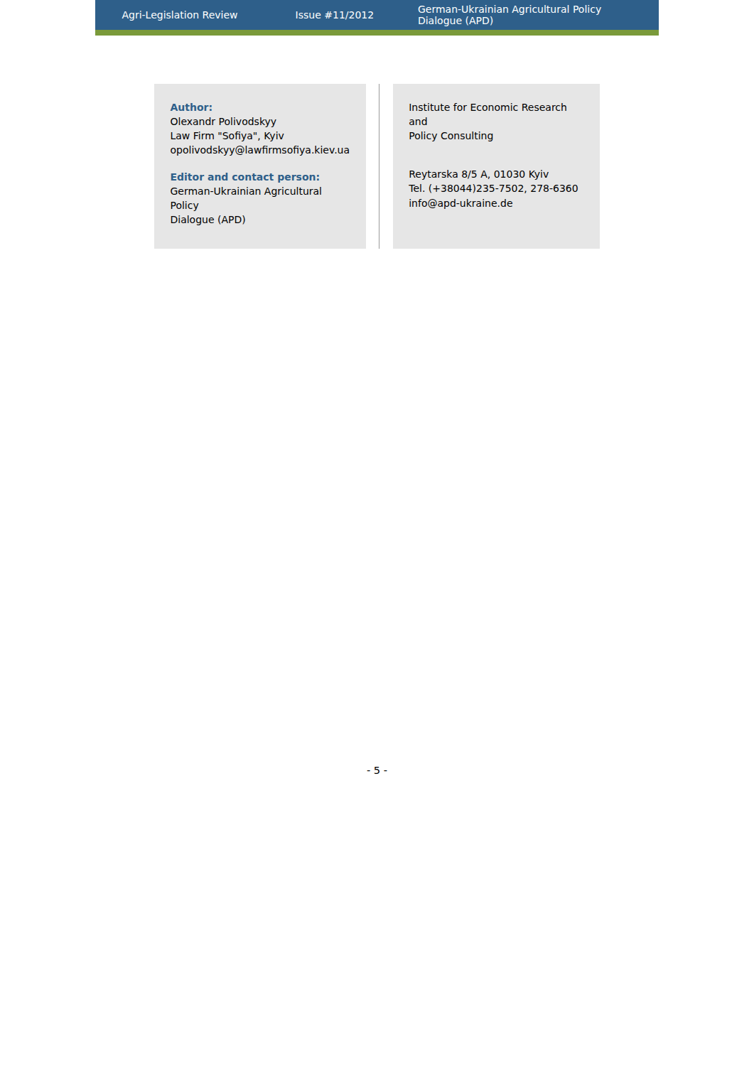Agri-Legislation Review
Issue #11/2012
German-Ukrainian Agricultural Policy Dialogue (APD)
Author:
Olexandr Polivodskyy
Law Firm "Sofiya", Kyiv
opolivodskyy@lawfirmsofiya.kiev.ua
Editor and contact person:
German-Ukrainian Agricultural Policy
Dialogue (APD)
Institute for Economic Research and
Policy Consulting
Reytarska 8/5 A, 01030 Kyiv
Tel. (+38044)235-7502, 278-6360
info@apd-ukraine.de
- 5 -